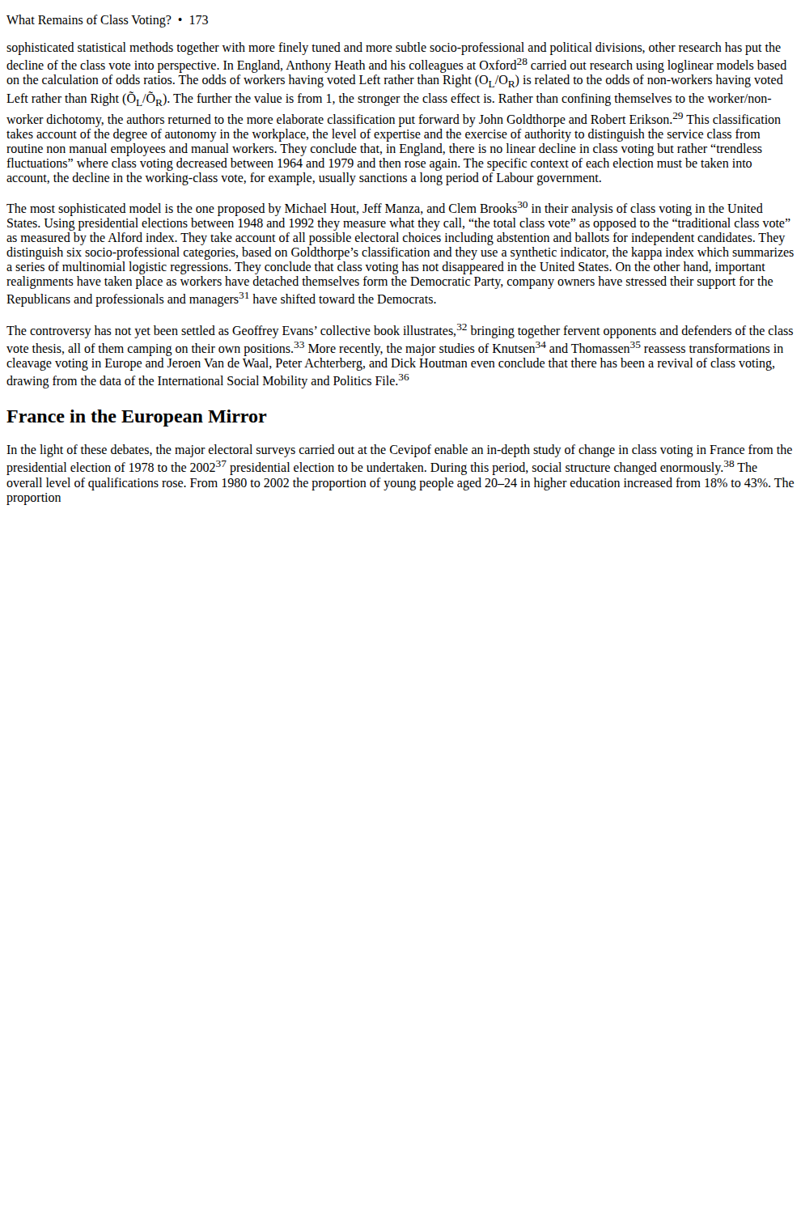What Remains of Class Voting? • 173
sophisticated statistical methods together with more finely tuned and more subtle socio-professional and political divisions, other research has put the decline of the class vote into perspective. In England, Anthony Heath and his colleagues at Oxford28 carried out research using loglinear models based on the calculation of odds ratios. The odds of workers having voted Left rather than Right (OL/OR) is related to the odds of non-workers having voted Left rather than Right (ÕL/ÕR). The further the value is from 1, the stronger the class effect is. Rather than confining themselves to the worker/non-worker dichotomy, the authors returned to the more elaborate classification put forward by John Goldthorpe and Robert Erikson.29 This classification takes account of the degree of autonomy in the workplace, the level of expertise and the exercise of authority to distinguish the service class from routine non manual employees and manual workers. They conclude that, in England, there is no linear decline in class voting but rather “trendless fluctuations” where class voting decreased between 1964 and 1979 and then rose again. The specific context of each election must be taken into account, the decline in the working-class vote, for example, usually sanctions a long period of Labour government.
The most sophisticated model is the one proposed by Michael Hout, Jeff Manza, and Clem Brooks30 in their analysis of class voting in the United States. Using presidential elections between 1948 and 1992 they measure what they call, “the total class vote” as opposed to the “traditional class vote” as measured by the Alford index. They take account of all possible electoral choices including abstention and ballots for independent candidates. They distinguish six socio-professional categories, based on Goldthorpe’s classification and they use a synthetic indicator, the kappa index which summarizes a series of multinomial logistic regressions. They conclude that class voting has not disappeared in the United States. On the other hand, important realignments have taken place as workers have detached themselves form the Democratic Party, company owners have stressed their support for the Republicans and professionals and managers31 have shifted toward the Democrats.
The controversy has not yet been settled as Geoffrey Evans’ collective book illustrates,32 bringing together fervent opponents and defenders of the class vote thesis, all of them camping on their own positions.33 More recently, the major studies of Knutsen34 and Thomassen35 reassess transformations in cleavage voting in Europe and Jeroen Van de Waal, Peter Achterberg, and Dick Houtman even conclude that there has been a revival of class voting, drawing from the data of the International Social Mobility and Politics File.36
France in the European Mirror
In the light of these debates, the major electoral surveys carried out at the Cevipof enable an in-depth study of change in class voting in France from the presidential election of 1978 to the 200237 presidential election to be undertaken. During this period, social structure changed enormously.38 The overall level of qualifications rose. From 1980 to 2002 the proportion of young people aged 20–24 in higher education increased from 18% to 43%. The proportion